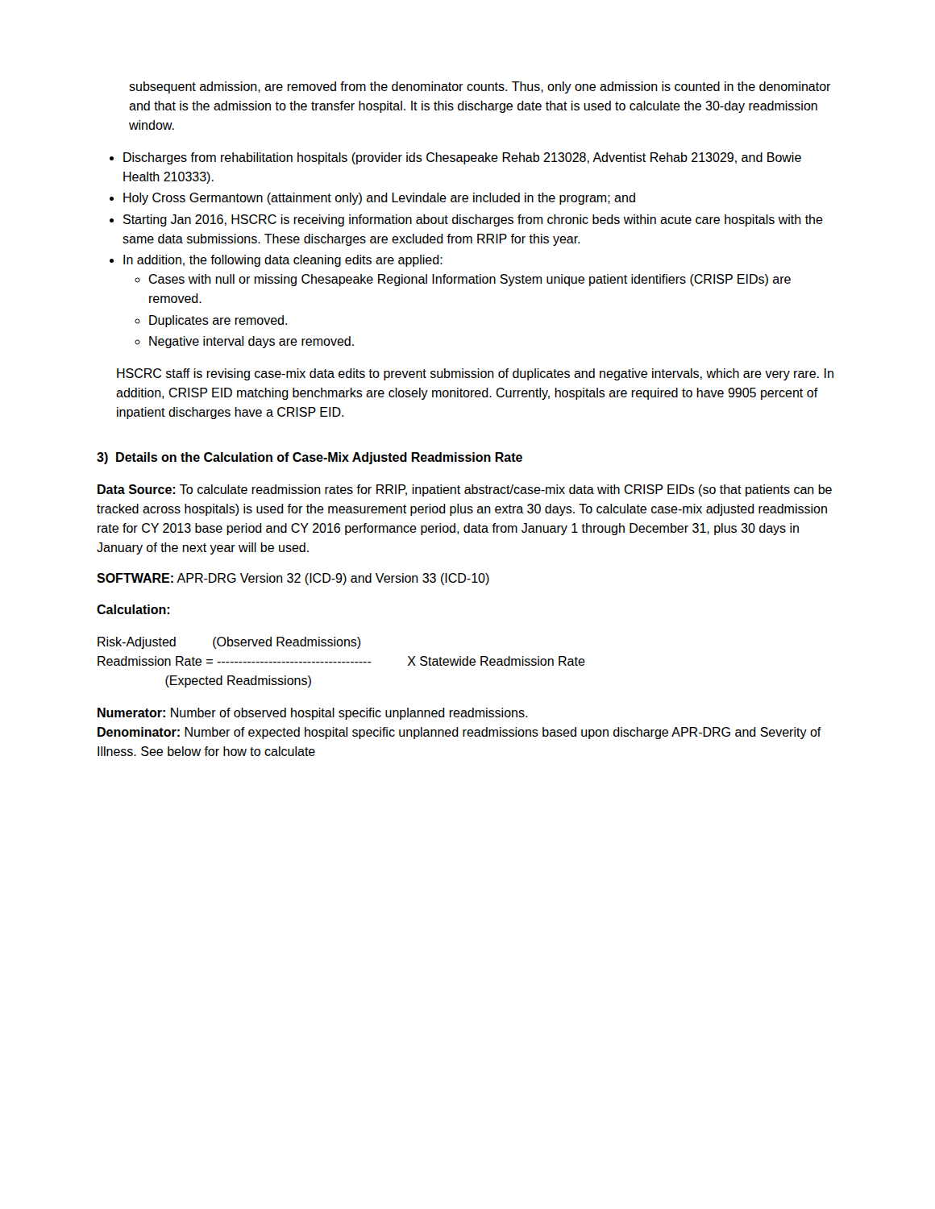subsequent admission, are removed from the denominator counts. Thus, only one admission is counted in the denominator and that is the admission to the transfer hospital. It is this discharge date that is used to calculate the 30-day readmission window.
Discharges from rehabilitation hospitals (provider ids Chesapeake Rehab 213028, Adventist Rehab 213029, and Bowie Health 210333).
Holy Cross Germantown (attainment only) and Levindale are included in the program; and
Starting Jan 2016, HSCRC is receiving information about discharges from chronic beds within acute care hospitals with the same data submissions. These discharges are excluded from RRIP for this year.
In addition, the following data cleaning edits are applied:
Cases with null or missing Chesapeake Regional Information System unique patient identifiers (CRISP EIDs) are removed.
Duplicates are removed.
Negative interval days are removed.
HSCRC staff is revising case-mix data edits to prevent submission of duplicates and negative intervals, which are very rare. In addition, CRISP EID matching benchmarks are closely monitored. Currently, hospitals are required to have 9905 percent of inpatient discharges have a CRISP EID.
3) Details on the Calculation of Case-Mix Adjusted Readmission Rate
Data Source: To calculate readmission rates for RRIP, inpatient abstract/case-mix data with CRISP EIDs (so that patients can be tracked across hospitals) is used for the measurement period plus an extra 30 days. To calculate case-mix adjusted readmission rate for CY 2013 base period and CY 2016 performance period, data from January 1 through December 31, plus 30 days in January of the next year will be used.
SOFTWARE: APR-DRG Version 32 (ICD-9) and Version 33 (ICD-10)
Calculation:
Risk-Adjusted (Observed Readmissions) Readmission Rate = ------------------------------------ X Statewide Readmission Rate (Expected Readmissions)
Numerator: Number of observed hospital specific unplanned readmissions.
Denominator: Number of expected hospital specific unplanned readmissions based upon discharge APR-DRG and Severity of Illness. See below for how to calculate